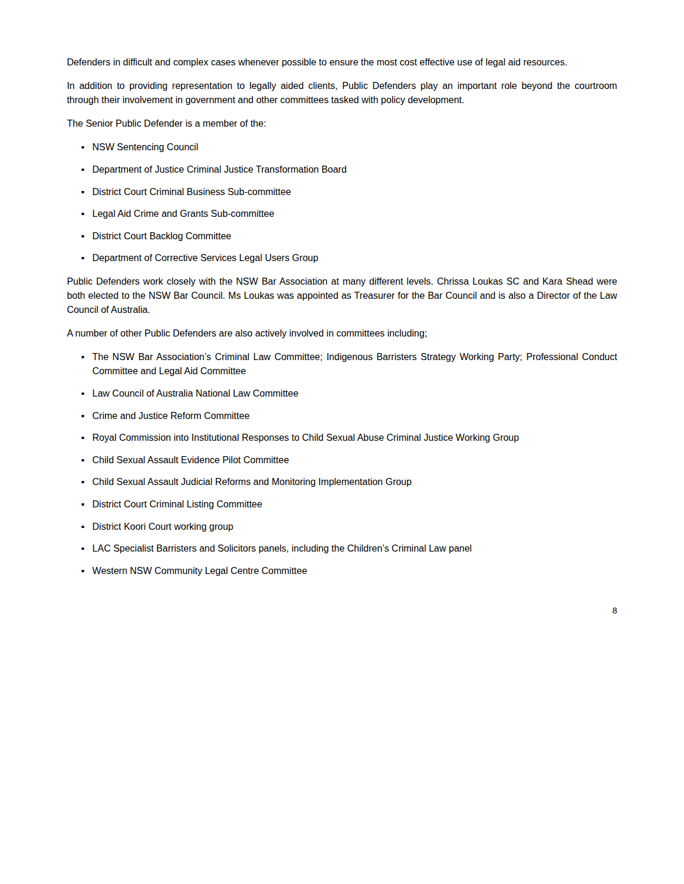Defenders in difficult and complex cases whenever possible to ensure the most cost effective use of legal aid resources.
In addition to providing representation to legally aided clients, Public Defenders play an important role beyond the courtroom through their involvement in government and other committees tasked with policy development.
The Senior Public Defender is a member of the:
NSW Sentencing Council
Department of Justice Criminal Justice Transformation Board
District Court Criminal Business Sub-committee
Legal Aid Crime and Grants Sub-committee
District Court Backlog Committee
Department of Corrective Services Legal Users Group
Public Defenders work closely with the NSW Bar Association at many different levels. Chrissa Loukas SC and Kara Shead were both elected to the NSW Bar Council. Ms Loukas was appointed as Treasurer for the Bar Council and is also a Director of the Law Council of Australia.
A number of other Public Defenders are also actively involved in committees including;
The NSW Bar Association’s Criminal Law Committee; Indigenous Barristers Strategy Working Party; Professional Conduct Committee and Legal Aid Committee
Law Council of Australia National Law Committee
Crime and Justice Reform Committee
Royal Commission into Institutional Responses to Child Sexual Abuse Criminal Justice Working Group
Child Sexual Assault Evidence Pilot Committee
Child Sexual Assault Judicial Reforms and Monitoring Implementation Group
District Court Criminal Listing Committee
District Koori Court working group
LAC Specialist Barristers and Solicitors panels, including the Children’s Criminal Law panel
Western NSW Community Legal Centre Committee
8